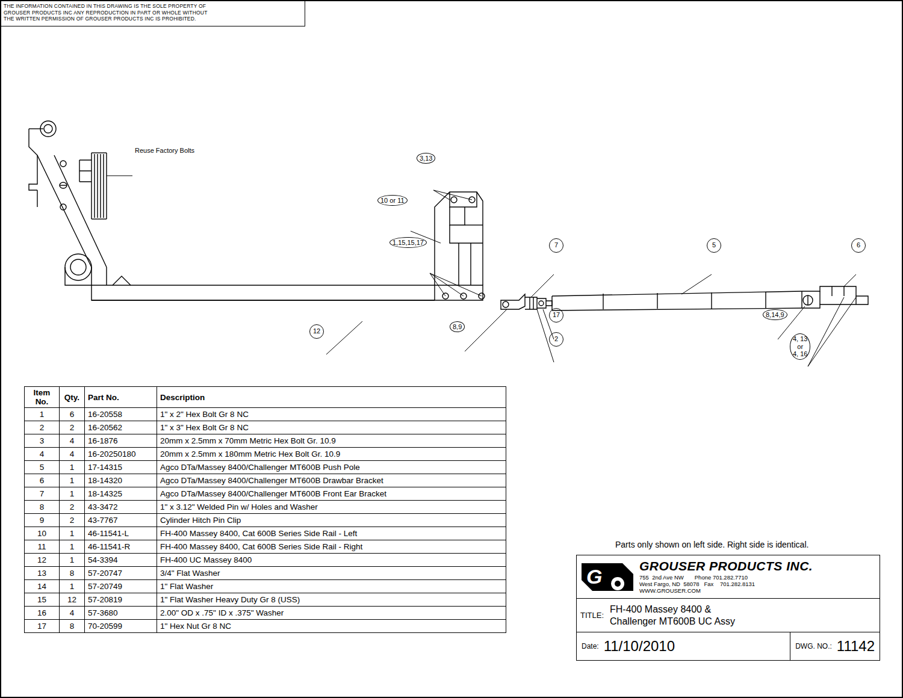THE INFORMATION CONTAINED IN THIS DRAWING IS THE SOLE PROPERTY OF
GROUSER PRODUCTS INC ANY REPRODUCTION IN PART OR WHOLE WITHOUT
THE WRITTEN PERMISSION OF GROUSER PRODUCTS INC IS PROHIBITED.
Reuse Factory Bolts
3,13
10 or 11
1,15,15,17
7
5
6
12
8,9
2
17
8,14,9
4, 13
or
4, 16
| Item No. | Qty. | Part No. | Description |
| --- | --- | --- | --- |
| 1 | 6 | 16-20558 | 1" x 2" Hex Bolt Gr 8 NC |
| 2 | 2 | 16-20562 | 1" x 3" Hex Bolt Gr 8 NC |
| 3 | 4 | 16-1876 | 20mm x 2.5mm x 70mm Metric Hex Bolt Gr. 10.9 |
| 4 | 4 | 16-20250180 | 20mm x 2.5mm x 180mm Metric Hex Bolt Gr. 10.9 |
| 5 | 1 | 17-14315 | Agco DTa/Massey 8400/Challenger MT600B Push Pole |
| 6 | 1 | 18-14320 | Agco DTa/Massey 8400/Challenger MT600B Drawbar Bracket |
| 7 | 1 | 18-14325 | Agco DTa/Massey 8400/Challenger MT600B Front Ear Bracket |
| 8 | 2 | 43-3472 | 1" x 3.12" Welded Pin w/ Holes and Washer |
| 9 | 2 | 43-7767 | Cylinder Hitch Pin Clip |
| 10 | 1 | 46-11541-L | FH-400 Massey 8400, Cat 600B Series Side Rail - Left |
| 11 | 1 | 46-11541-R | FH-400 Massey 8400, Cat 600B Series Side Rail - Right |
| 12 | 1 | 54-3394 | FH-400 UC Massey 8400 |
| 13 | 8 | 57-20747 | 3/4" Flat Washer |
| 14 | 1 | 57-20749 | 1" Flat Washer |
| 15 | 12 | 57-20819 | 1" Flat Washer Heavy Duty Gr 8 (USS) |
| 16 | 4 | 57-3680 | 2.00" OD x .75" ID x .375" Washer |
| 17 | 8 | 70-20599 | 1" Hex Nut Gr 8 NC |
Parts only shown on left side. Right side is identical.
G
GROUSER PRODUCTS INC.
755 2nd Ave NWPhone 701.282.7710
West Fargo, ND 58078 Fax 701.282.8131
WWW.GROUSER.COM
TITLE:
FH-400 Massey 8400 &
Challenger MT600B UC Assy
Date: 11/10/2010
DWG. NO.: 11142